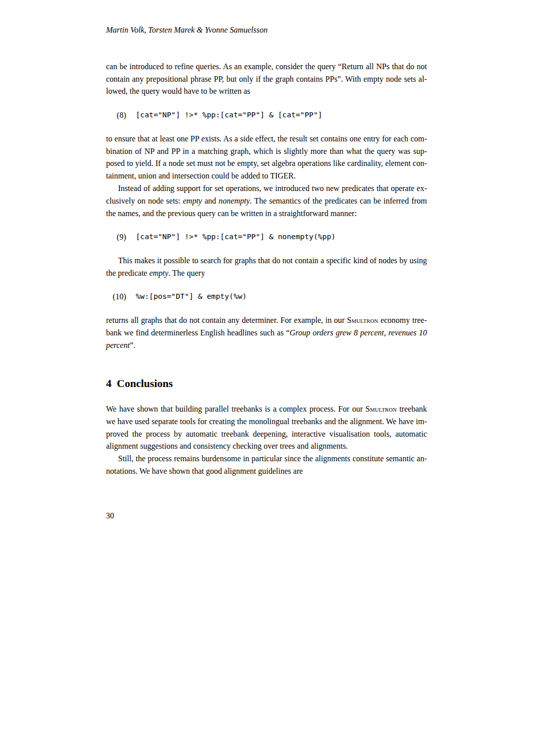Martin Volk, Torsten Marek & Yvonne Samuelsson
can be introduced to refine queries. As an example, consider the query “Return all NPs that do not contain any prepositional phrase PP, but only if the graph contains PPs”. With empty node sets allowed, the query would have to be written as
(8) [cat="NP"] !>* %pp:[cat="PP"] & [cat="PP"]
to ensure that at least one PP exists. As a side effect, the result set contains one entry for each combination of NP and PP in a matching graph, which is slightly more than what the query was supposed to yield. If a node set must not be empty, set algebra operations like cardinality, element containment, union and intersection could be added to TIGER.
Instead of adding support for set operations, we introduced two new predicates that operate exclusively on node sets: empty and nonempty. The semantics of the predicates can be inferred from the names, and the previous query can be written in a straightforward manner:
(9) [cat="NP"] !>* %pp:[cat="PP"] & nonempty(%pp)
This makes it possible to search for graphs that do not contain a specific kind of nodes by using the predicate empty. The query
(10) %w:[pos="DT"] & empty(%w)
returns all graphs that do not contain any determiner. For example, in our Smultron economy treebank we find determinerless English headlines such as “Group orders grew 8 percent, revenues 10 percent”.
4 Conclusions
We have shown that building parallel treebanks is a complex process. For our Smultron treebank we have used separate tools for creating the monolingual treebanks and the alignment. We have improved the process by automatic treebank deepening, interactive visualisation tools, automatic alignment suggestions and consistency checking over trees and alignments.
Still, the process remains burdensome in particular since the alignments constitute semantic annotations. We have shown that good alignment guidelines are
30